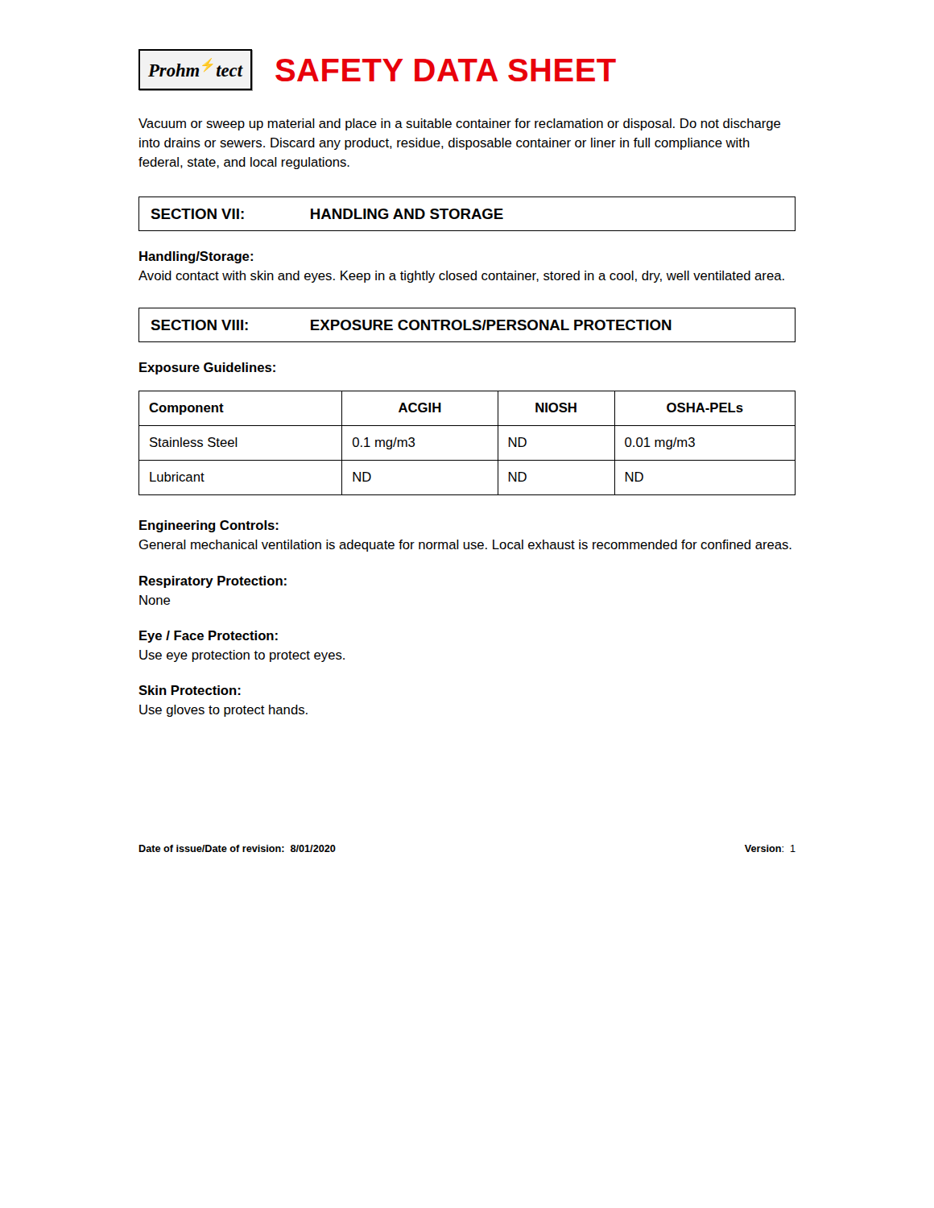Prohm⚡tect
SAFETY DATA SHEET
Vacuum or sweep up material and place in a suitable container for reclamation or disposal. Do not discharge into drains or sewers. Discard any product, residue, disposable container or liner in full compliance with federal, state, and local regulations.
SECTION VII: HANDLING AND STORAGE
Handling/Storage:
Avoid contact with skin and eyes. Keep in a tightly closed container, stored in a cool, dry, well ventilated area.
SECTION VIII: EXPOSURE CONTROLS/PERSONAL PROTECTION
Exposure Guidelines:
| Component | ACGIH | NIOSH | OSHA-PELs |
| --- | --- | --- | --- |
| Stainless Steel | 0.1 mg/m3 | ND | 0.01 mg/m3 |
| Lubricant | ND | ND | ND |
Engineering Controls:
General mechanical ventilation is adequate for normal use. Local exhaust is recommended for confined areas.
Respiratory Protection:
None
Eye / Face Protection:
Use eye protection to protect eyes.
Skin Protection:
Use gloves to protect hands.
Date of issue/Date of revision: 8/01/2020
Version: 1